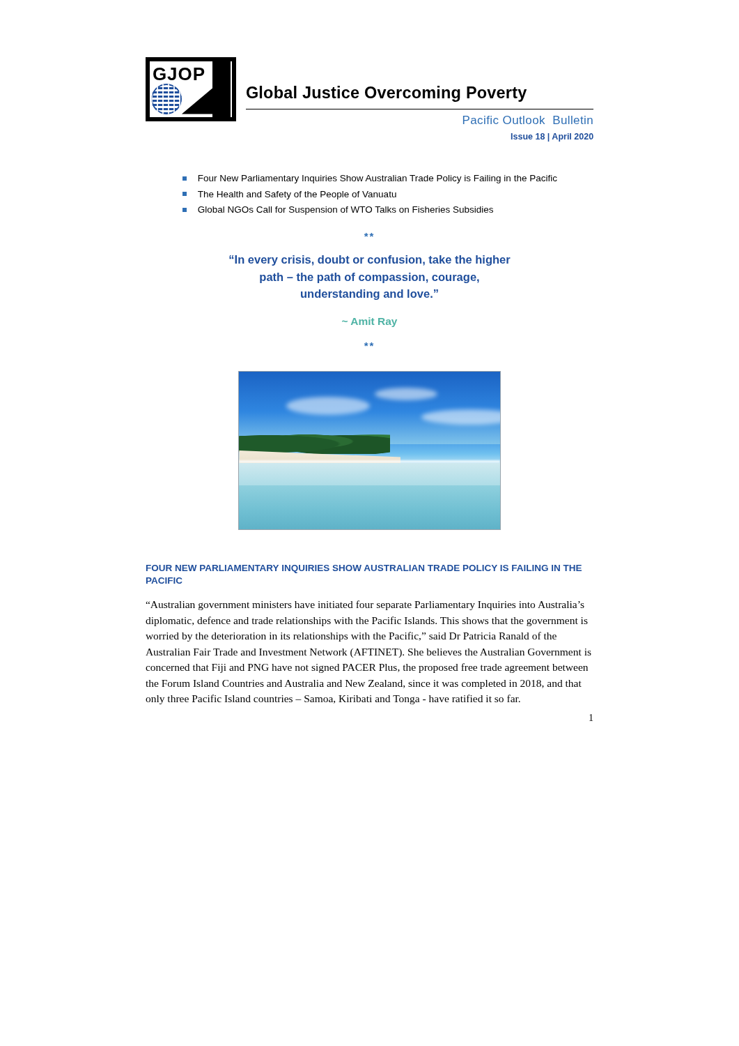GJOP
Global Justice Overcoming Poverty
Pacific Outlook Bulletin
Issue 18 | April 2020
Four New Parliamentary Inquiries Show Australian Trade Policy is Failing in the Pacific
The Health and Safety of the People of Vanuatu
Global NGOs Call for Suspension of WTO Talks on Fisheries Subsidies
**
“In every crisis, doubt or confusion, take the higher
path – the path of compassion, courage,
understanding and love.”
~ Amit Ray
**
Four New Parliamentary Inquiries Show Australian Trade Policy is Failing in the Pacific
“Australian government ministers have initiated four separate Parliamentary Inquiries into Australia’s diplomatic, defence and trade relationships with the Pacific Islands. This shows that the government is worried by the deterioration in its relationships with the Pacific,” said Dr Patricia Ranald of the Australian Fair Trade and Investment Network (AFTINET). She believes the Australian Government is concerned that Fiji and PNG have not signed PACER Plus, the proposed free trade agreement between the Forum Island Countries and Australia and New Zealand, since it was completed in 2018, and that only three Pacific Island countries – Samoa, Kiribati and Tonga - have ratified it so far.
1